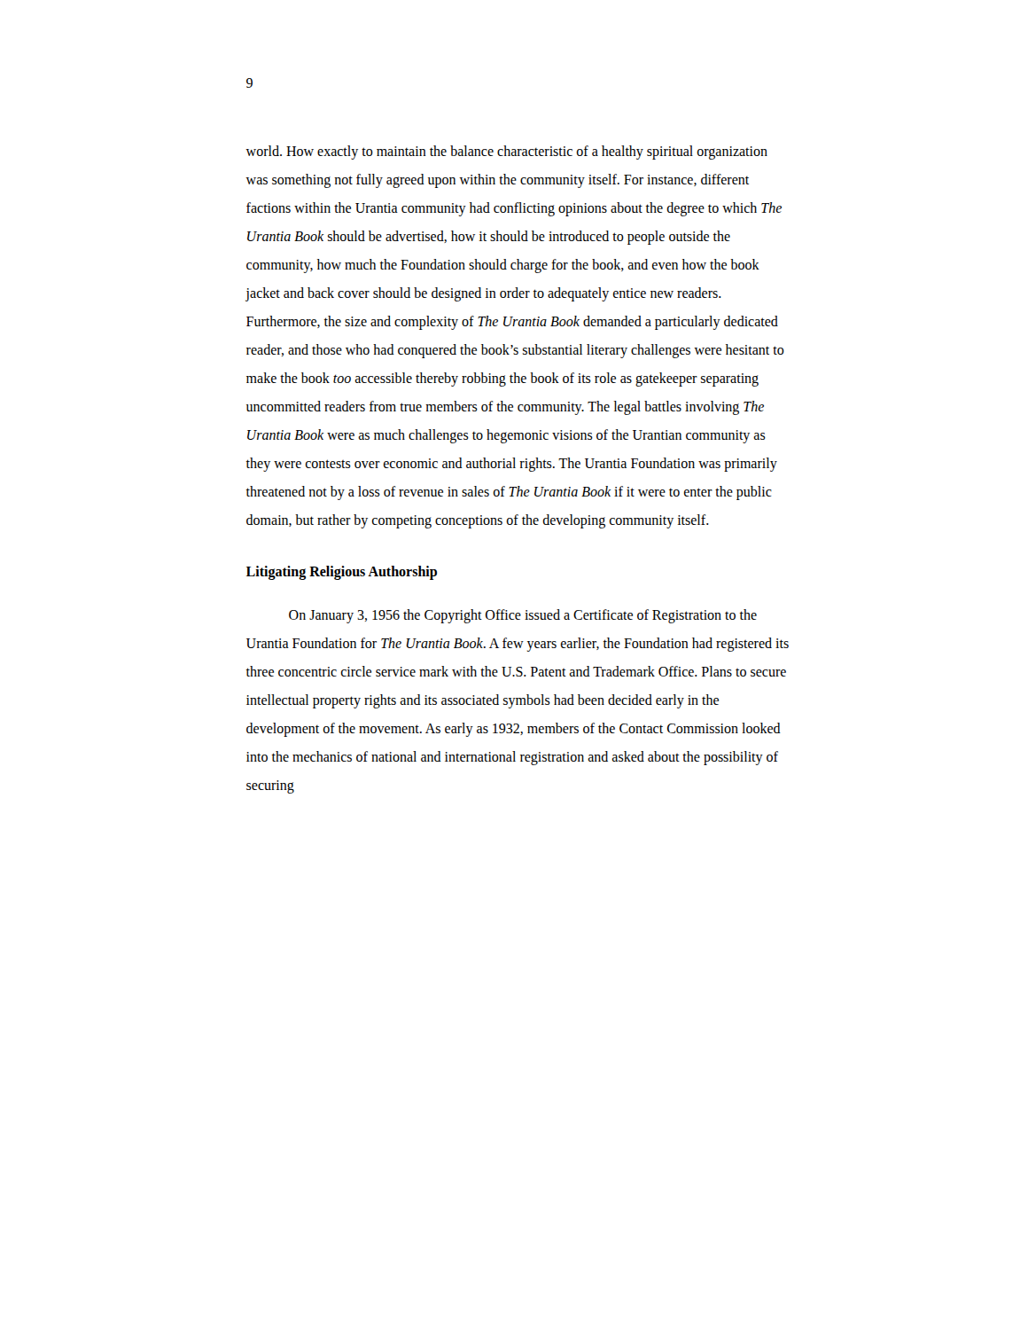9
world. How exactly to maintain the balance characteristic of a healthy spiritual organization was something not fully agreed upon within the community itself. For instance, different factions within the Urantia community had conflicting opinions about the degree to which The Urantia Book should be advertised, how it should be introduced to people outside the community, how much the Foundation should charge for the book, and even how the book jacket and back cover should be designed in order to adequately entice new readers. Furthermore, the size and complexity of The Urantia Book demanded a particularly dedicated reader, and those who had conquered the book’s substantial literary challenges were hesitant to make the book too accessible thereby robbing the book of its role as gatekeeper separating uncommitted readers from true members of the community. The legal battles involving The Urantia Book were as much challenges to hegemonic visions of the Urantian community as they were contests over economic and authorial rights. The Urantia Foundation was primarily threatened not by a loss of revenue in sales of The Urantia Book if it were to enter the public domain, but rather by competing conceptions of the developing community itself.
Litigating Religious Authorship
On January 3, 1956 the Copyright Office issued a Certificate of Registration to the Urantia Foundation for The Urantia Book. A few years earlier, the Foundation had registered its three concentric circle service mark with the U.S. Patent and Trademark Office. Plans to secure intellectual property rights and its associated symbols had been decided early in the development of the movement. As early as 1932, members of the Contact Commission looked into the mechanics of national and international registration and asked about the possibility of securing